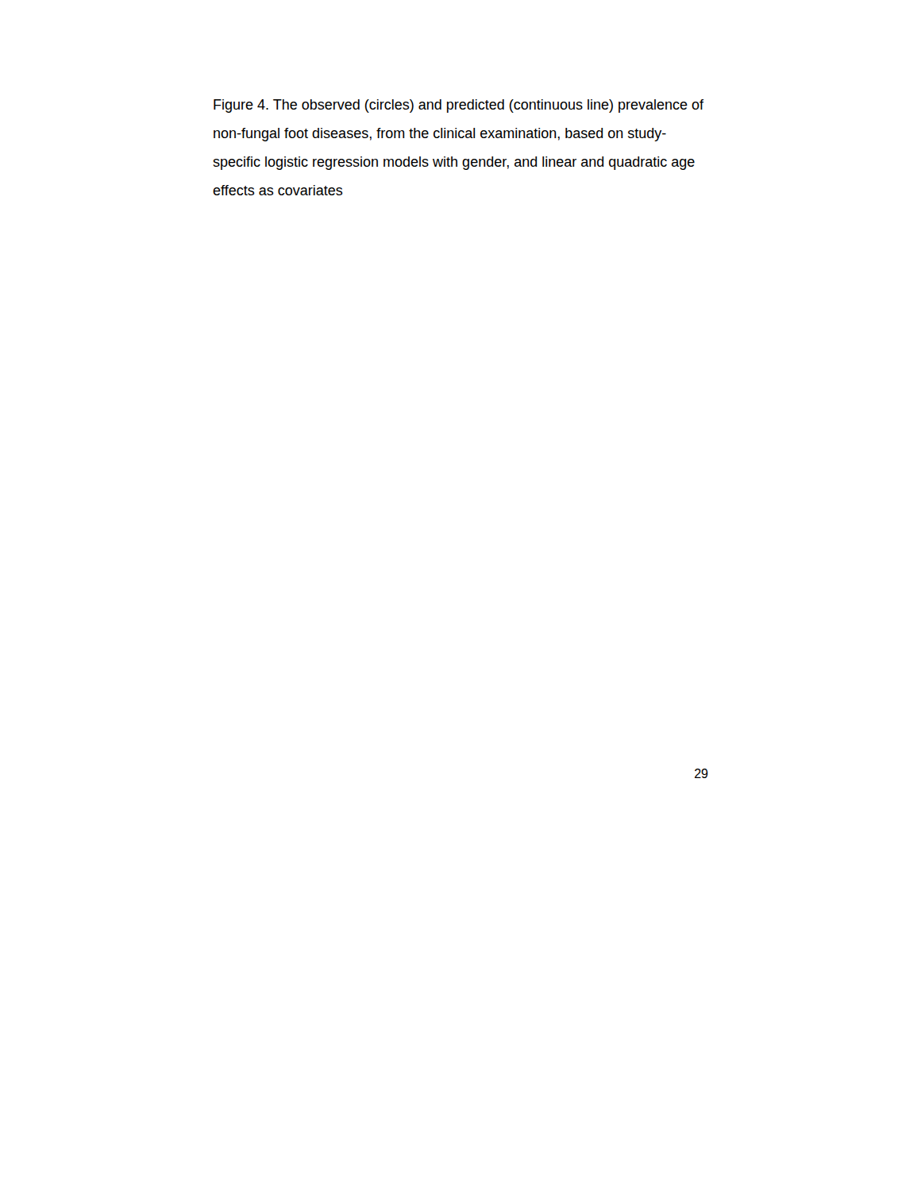Figure 4. The observed (circles) and predicted (continuous line) prevalence of non-fungal foot diseases, from the clinical examination, based on study-specific logistic regression models with gender, and linear and quadratic age effects as covariates
29